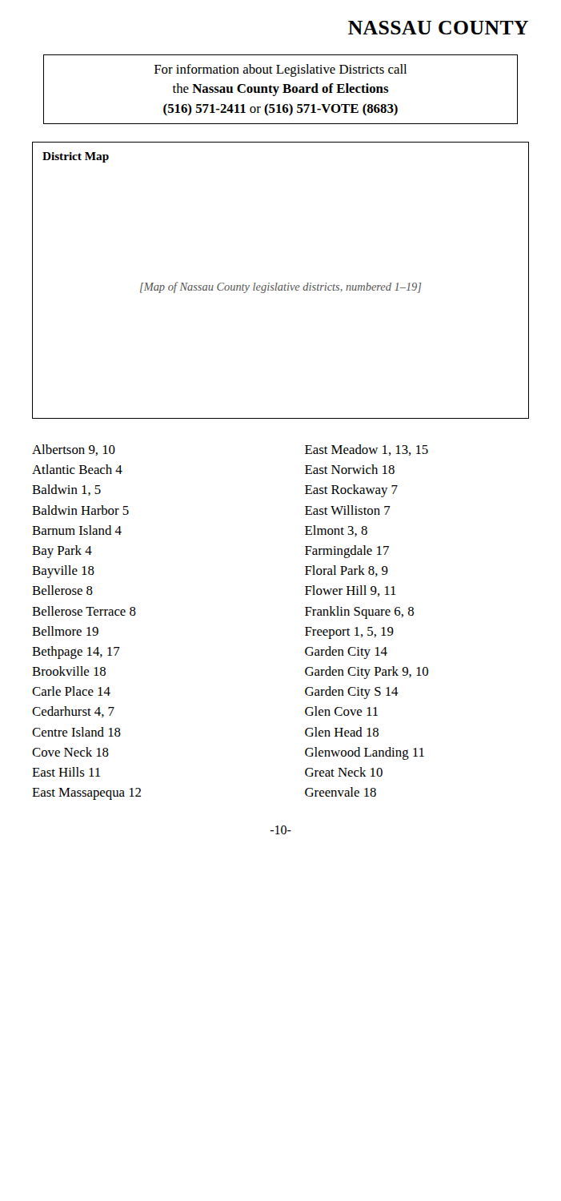NASSAU COUNTY
For information about Legislative Districts call
the Nassau County Board of Elections
(516) 571-2411 or (516) 571-VOTE (8683)
District Map
[Map of Nassau County legislative districts, numbered 1–19]
Albertson 9, 10
Atlantic Beach 4
Baldwin 1, 5
Baldwin Harbor 5
Barnum Island 4
Bay Park 4
Bayville 18
Bellerose 8
Bellerose Terrace 8
Bellmore 19
Bethpage 14, 17
Brookville 18
Carle Place 14
Cedarhurst 4, 7
Centre Island 18
Cove Neck 18
East Hills 11
East Massapequa 12
East Meadow 1, 13, 15
East Norwich 18
East Rockaway 7
East Williston 7
Elmont 3, 8
Farmingdale 17
Floral Park 8, 9
Flower Hill 9, 11
Franklin Square 6, 8
Freeport 1, 5, 19
Garden City 14
Garden City Park 9, 10
Garden City S 14
Glen Cove 11
Glen Head 18
Glenwood Landing 11
Great Neck 10
Greenvale 18
-10-